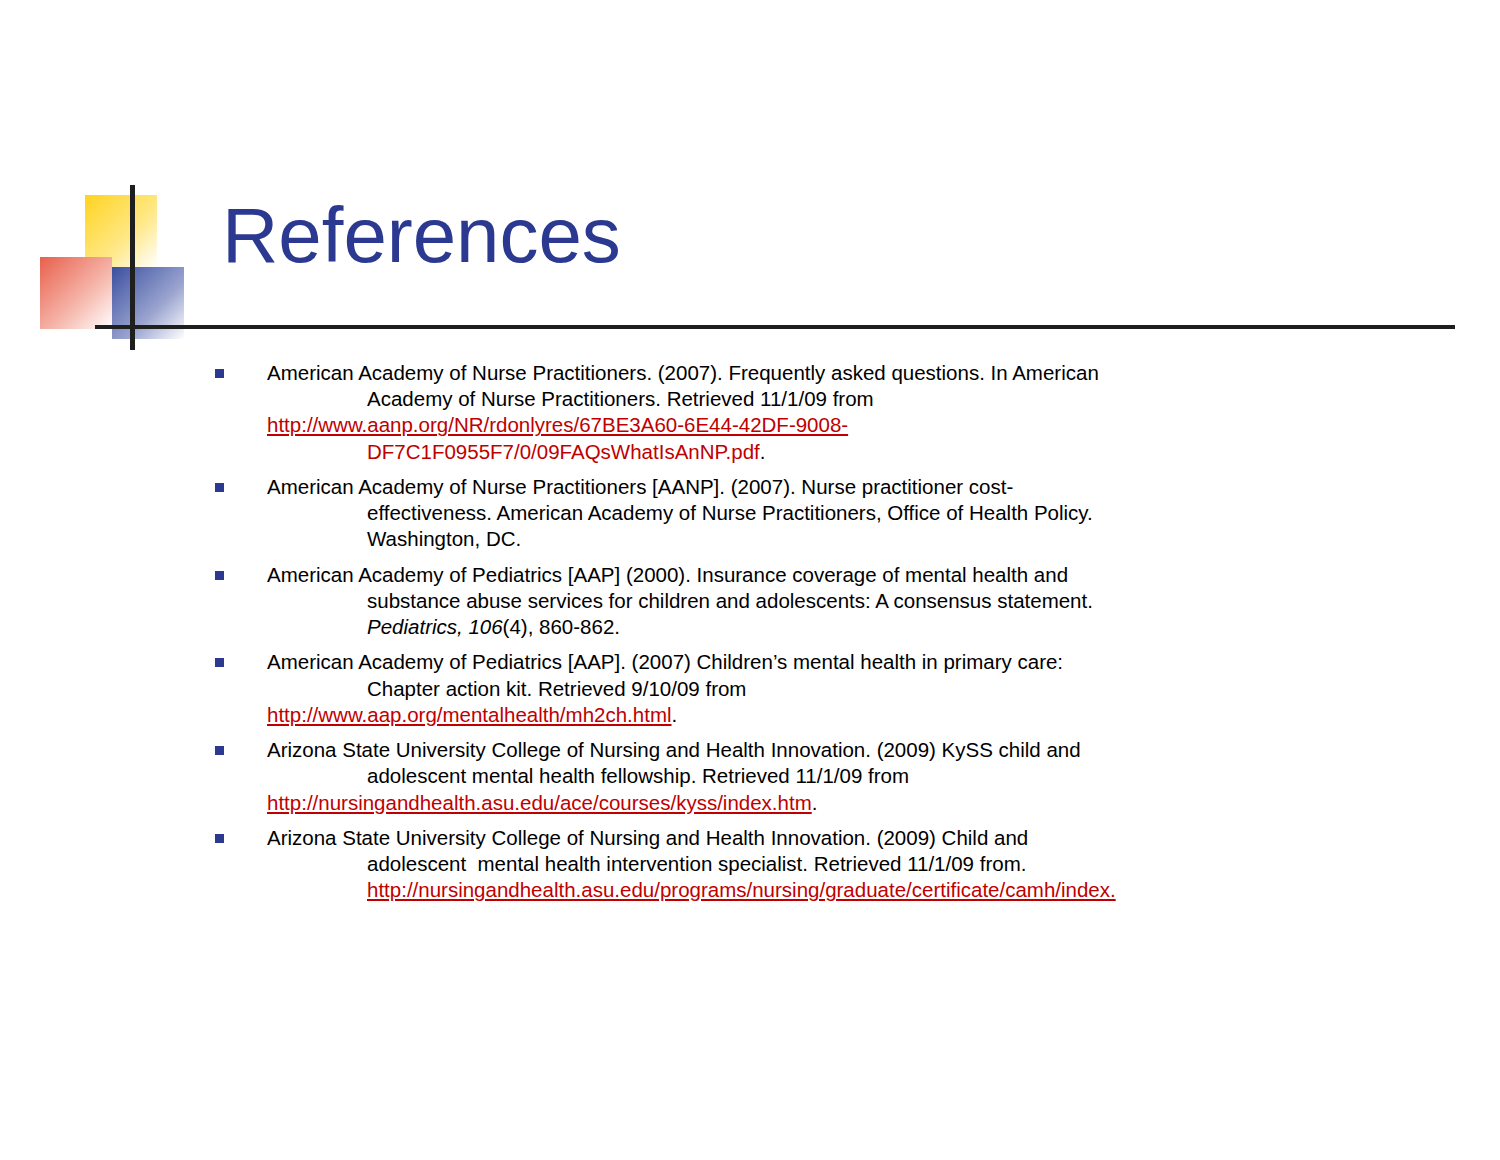References
American Academy of Nurse Practitioners. (2007). Frequently asked questions. In American Academy of Nurse Practitioners. Retrieved 11/1/09 from http://www.aanp.org/NR/rdonlyres/67BE3A60-6E44-42DF-9008-
DF7C1F0955F7/0/09FAQsWhatIsAnNP.pdf.
American Academy of Nurse Practitioners [AANP]. (2007). Nurse practitioner cost- effectiveness. American Academy of Nurse Practitioners, Office of Health Policy. Washington, DC.
American Academy of Pediatrics [AAP] (2000). Insurance coverage of mental health and substance abuse services for children and adolescents: A consensus statement. Pediatrics, 106(4), 860-862.
American Academy of Pediatrics [AAP]. (2007) Children’s mental health in primary care: Chapter action kit. Retrieved 9/10/09 from http://www.aap.org/mentalhealth/mh2ch.html.
Arizona State University College of Nursing and Health Innovation. (2009) KySS child and adolescent mental health fellowship. Retrieved 11/1/09 from http://nursingandhealth.asu.edu/ace/courses/kyss/index.htm.
Arizona State University College of Nursing and Health Innovation. (2009) Child and adolescent mental health intervention specialist. Retrieved 11/1/09 from. http://nursingandhealth.asu.edu/programs/nursing/graduate/certificate/camh/index.